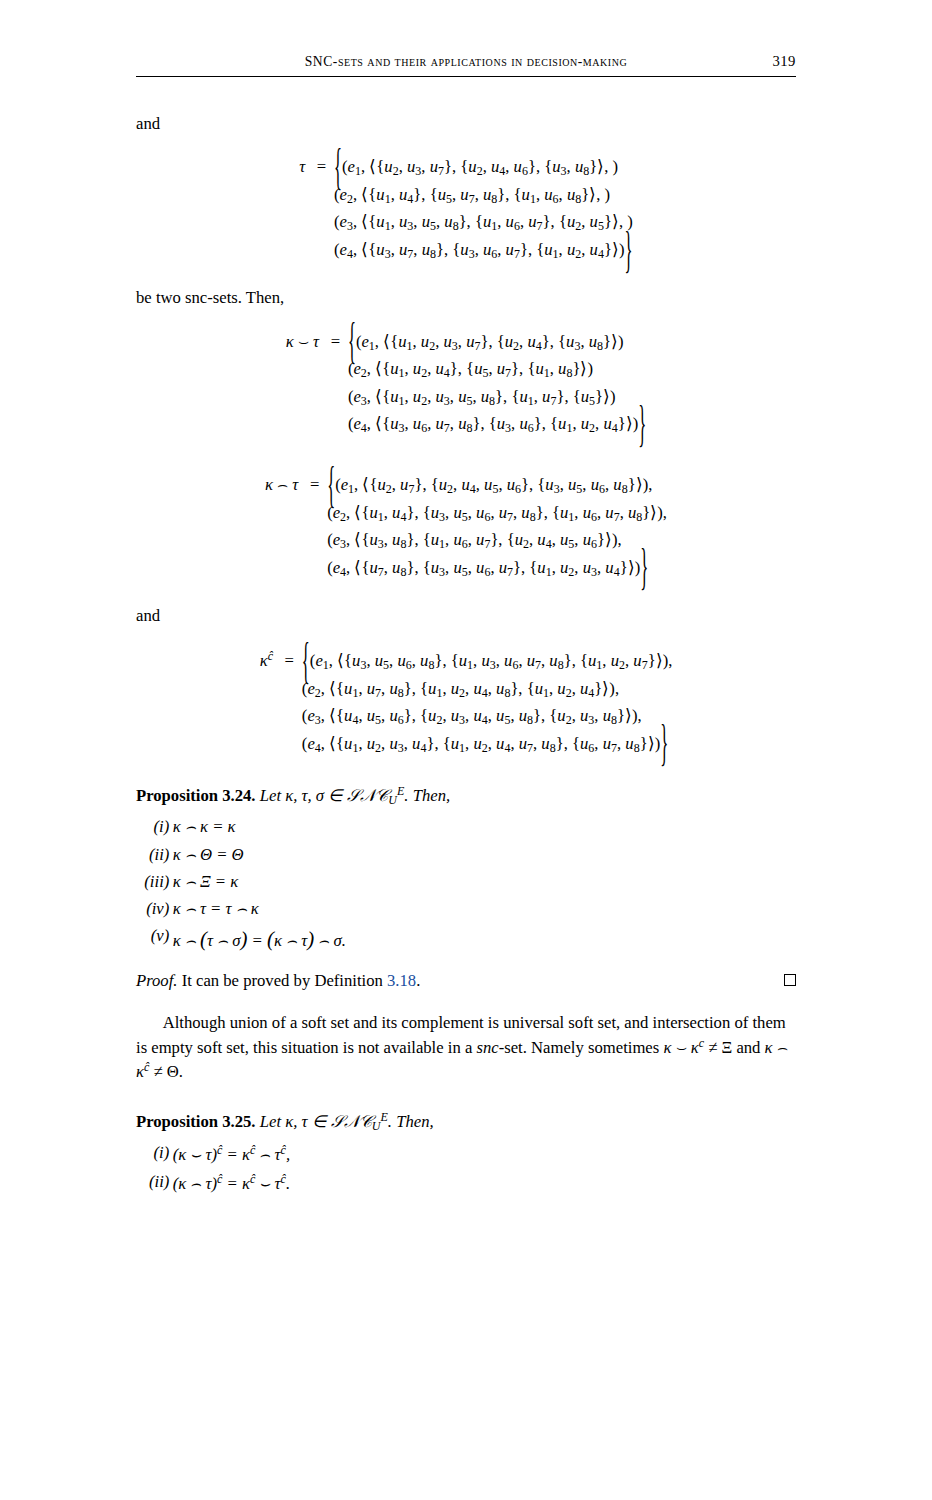SNC-sets and their applications in decision-making 319
and
| τ | = | { ( e 1 , ⟨{ u 2 , u 3 , u 7 }, { u 2 , u 4 , u 6 }, { u 3 , u 8 }⟩, ) |
| | | ( e 2 , ⟨{ u 1 , u 4 }, { u 5 , u 7 , u 8 }, { u 1 , u 6 , u 8 }⟩, ) |
| | | ( e 3 , ⟨{ u 1 , u 3 , u 5 , u 8 }, { u 1 , u 6 , u 7 }, { u 2 , u 5 }⟩, ) |
| | | ( e 4 , ⟨{ u 3 , u 7 , u 8 }, { u 3 , u 6 , u 7 }, { u 1 , u 2 , u 4 }⟩) } |
be two snc-sets. Then,
| κ ⌣ τ | = | { ( e 1 , ⟨{ u 1 , u 2 , u 3 , u 7 }, { u 2 , u 4 }, { u 3 , u 8 }⟩) |
| | | ( e 2 , ⟨{ u 1 , u 2 , u 4 }, { u 5 , u 7 }, { u 1 , u 8 }⟩) |
| | | ( e 3 , ⟨{ u 1 , u 2 , u 3 , u 5 , u 8 }, { u 1 , u 7 }, { u 5 }⟩) |
| | | ( e 4 , ⟨{ u 3 , u 6 , u 7 , u 8 }, { u 3 , u 6 }, { u 1 , u 2 , u 4 }⟩) } |
| κ ⌢ τ | = | { ( e 1 , ⟨{ u 2 , u 7 }, { u 2 , u 4 , u 5 , u 6 }, { u 3 , u 5 , u 6 , u 8 }⟩), |
| | | ( e 2 , ⟨{ u 1 , u 4 }, { u 3 , u 5 , u 6 , u 7 , u 8 }, { u 1 , u 6 , u 7 , u 8 }⟩), |
| | | ( e 3 , ⟨{ u 3 , u 8 }, { u 1 , u 6 , u 7 }, { u 2 , u 4 , u 5 , u 6 }⟩), |
| | | ( e 4 , ⟨{ u 7 , u 8 }, { u 3 , u 5 , u 6 , u 7 }, { u 1 , u 2 , u 3 , u 4 }⟩) } |
and
| κ ĉ | = | { ( e 1 , ⟨{ u 3 , u 5 , u 6 , u 8 }, { u 1 , u 3 , u 6 , u 7 , u 8 }, { u 1 , u 2 , u 7 }⟩), |
| | | ( e 2 , ⟨{ u 1 , u 7 , u 8 }, { u 1 , u 2 , u 4 , u 8 }, { u 1 , u 2 , u 4 }⟩), |
| | | ( e 3 , ⟨{ u 4 , u 5 , u 6 }, { u 2 , u 3 , u 4 , u 5 , u 8 }, { u 2 , u 3 , u 8 }⟩), |
| | | ( e 4 , ⟨{ u 1 , u 2 , u 3 , u 4 }, { u 1 , u 2 , u 4 , u 7 , u 8 }, { u 6 , u 7 , u 8 }⟩) } |
Proposition 3.24. Let κ, τ, σ ∈ 𝒮𝒩𝒞UE. Then,
(i) κ ⌢ κ = κ
(ii) κ ⌢ Θ = Θ
(iii) κ ⌢ Ξ = κ
(iv) κ ⌢ τ = τ ⌢ κ
(v) κ ⌢ (τ ⌢ σ) = (κ ⌢ τ) ⌢ σ.
Proof. It can be proved by Definition 3.18.
Although union of a soft set and its complement is universal soft set, and intersection of them is empty soft set, this situation is not available in a snc-set. Namely sometimes κ ⌣ κc ≠ Ξ and κ ⌢ κĉ ≠ Θ.
Proposition 3.25. Let κ, τ ∈ 𝒮𝒩𝒞UE. Then,
(i) (κ ⌣ τ)ĉ = κĉ ⌢ τĉ,
(ii) (κ ⌢ τ)ĉ = κĉ ⌣ τĉ.